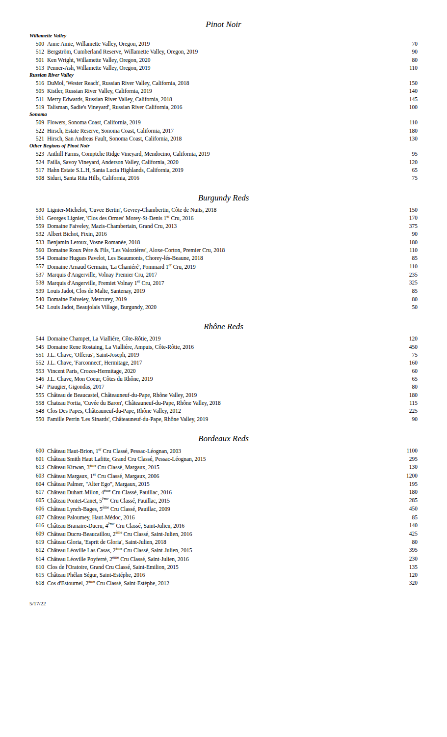Pinot Noir
| Willamette Valley |
| 500 | Anne Amie, Willamette Valley, Oregon, 2019 | 70 |
| 512 | Bergström, Cumberland Reserve, Willamette Valley, Oregon, 2019 | 90 |
| 501 | Ken Wright, Willamette Valley, Oregon, 2020 | 80 |
| 513 | Penner-Ash, Willamette Valley, Oregon, 2019 | 110 |
| Russian River Valley |
| 516 | DuMol, 'Wester Reach', Russian River Valley, California, 2018 | 150 |
| 505 | Kistler, Russian River Valley, California, 2019 | 140 |
| 511 | Merry Edwards, Russian River Valley, California, 2018 | 145 |
| 519 | Talisman, Sadie's Vineyard', Russian River California, 2016 | 100 |
| Sonoma |
| 509 | Flowers, Sonoma Coast, California, 2019 | 110 |
| 522 | Hirsch, Estate Reserve, Sonoma Coast, California, 2017 | 180 |
| 521 | Hirsch, San Andreas Fault, Sonoma Coast, California, 2018 | 130 |
| Other Regions of Pinot Noir |
| 523 | Anthill Farms, Comptche Ridge Vineyard, Mendocino, California, 2019 | 95 |
| 524 | Failla, Savoy Vineyard, Anderson Valley, California, 2020 | 120 |
| 517 | Hahn Estate S.L.H, Santa Lucia Highlands, California, 2019 | 65 |
| 508 | Siduri, Santa Rita Hills, California, 2016 | 75 |
Burgundy Reds
| 530 | Lignier-Michelot, 'Cuvee Bertin', Gevrey-Chambertin, Côte de Nuits, 2018 | 150 |
| 561 | Georges Lignier, 'Clos des Ormes' Morey-St-Denis 1 er Cru, 2016 | 170 |
| 559 | Domaine Faiveley, Mazis-Chambertain, Grand Cru, 2013 | 375 |
| 532 | Albert Bichot, Fixin, 2016 | 90 |
| 533 | Benjamin Leroux, Vosne Romanée, 2018 | 180 |
| 560 | Domaine Roux Pére & Fils, 'Les Valoziéres', Aloxe-Corton, Premier Cru, 2018 | 110 |
| 554 | Domaine Hugues Pavelot, Les Beaumonts, Chorey-lés-Beaune, 2018 | 85 |
| 557 | Domaine Arnaud Germain, 'La Chaniéré', Pommard 1 er Cru, 2019 | 110 |
| 537 | Marquis d'Angerville, Volnay Premier Cru, 2017 | 235 |
| 538 | Marquis d'Angerville, Fremiet Volnay 1 er Cru, 2017 | 325 |
| 539 | Louis Jadot, Clos de Malte, Santenay, 2019 | 85 |
| 540 | Domaine Faiveley, Mercurey, 2019 | 80 |
| 542 | Louis Jadot, Beaujolais Village, Burgundy, 2020 | 50 |
Rhône Reds
| 544 | Domaine Champet, La Vialliére, Côte-Rôtie, 2019 | 120 |
| 545 | Domaine Rene Rostaing, La Vialliére, Ampuis, Côte-Rôtie, 2016 | 450 |
| 551 | J.L. Chave, 'Offerus', Saint-Joseph, 2019 | 75 |
| 552 | J.L. Chave, 'Farconnect', Hermitage, 2017 | 160 |
| 553 | Vincent Paris, Crozes-Hermitage, 2020 | 60 |
| 546 | J.L. Chave, Mon Coeur, Côtes du Rhône, 2019 | 65 |
| 547 | Piaugier, Gigondas, 2017 | 80 |
| 555 | Château de Beaucastel, Châteauneuf-du-Pape, Rhône Valley, 2019 | 180 |
| 558 | Chateau Fortia, 'Cuvée du Baron', Châteauneuf-du-Pape, Rhône Valley, 2018 | 115 |
| 548 | Clos Des Papes, Châteauneuf-du-Pape, Rhône Valley, 2012 | 225 |
| 550 | Famille Perrin 'Les Sinards', Châteauneuf-du-Pape, Rhône Valley, 2019 | 90 |
Bordeaux Reds
| 600 | Château Haut-Brion, 1 er Cru Classé, Pessac-Léognan, 2003 | 1100 |
| 601 | Château Smith Haut Lafitte, Grand Cru Classé, Pessac-Léognan, 2015 | 295 |
| 613 | Château Kirwan, 3 ème Cru Classé, Margaux, 2015 | 130 |
| 603 | Château Margaux, 1 er Cru Classé, Margaux, 2006 | 1200 |
| 604 | Château Palmer, "Alter Ego", Margaux, 2015 | 195 |
| 617 | Château Duhart-Milon, 4 ème Cru Classé, Pauillac, 2016 | 180 |
| 605 | Château Pontet-Canet, 5 ème Cru Classé, Pauillac, 2015 | 285 |
| 606 | Château Lynch-Bages, 5 ème Cru Classé, Pauillac, 2009 | 450 |
| 607 | Château Paloumey, Haut-Médoc, 2016 | 85 |
| 616 | Château Branaire-Ducru, 4 ème Cru Classé, Saint-Julien, 2016 | 140 |
| 609 | Château Ducru-Beaucaillou, 2 ème Cru Classé, Saint-Julien, 2016 | 425 |
| 619 | Château Gloria, 'Esprit de Gloria', Saint-Julien, 2018 | 80 |
| 612 | Château Léoville Las Casas, 2 ème Cru Classé, Saint-Julien, 2015 | 395 |
| 614 | Château Léoville Poyferré, 2 ème Cru Classé, Saint-Julien, 2016 | 230 |
| 610 | Clos de l'Oratoire, Grand Cru Classé, Saint-Emilion, 2015 | 135 |
| 615 | Château Phélan Ségur, Saint-Estéphe, 2016 | 120 |
| 618 | Cos d'Estournel, 2 ème Cru Classé, Saint-Estéphe, 2012 | 320 |
5/17/22